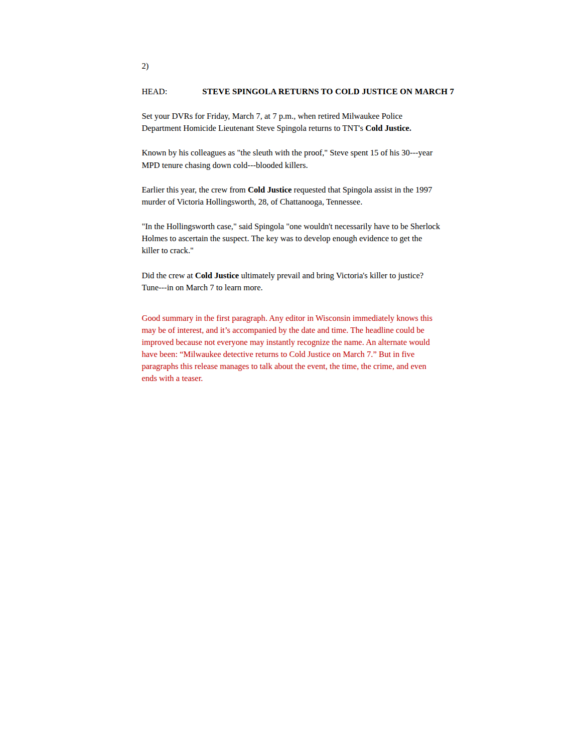2)
HEAD: STEVE SPINGOLA RETURNS TO COLD JUSTICE ON MARCH 7
Set your DVRs for Friday, March 7, at 7 p.m., when retired Milwaukee Police Department Homicide Lieutenant Steve Spingola returns to TNT's Cold Justice.
Known by his colleagues as "the sleuth with the proof," Steve spent 15 of his 30---year MPD tenure chasing down cold---blooded killers.
Earlier this year, the crew from Cold Justice requested that Spingola assist in the 1997 murder of Victoria Hollingsworth, 28, of Chattanooga, Tennessee.
"In the Hollingsworth case," said Spingola "one wouldn't necessarily have to be Sherlock Holmes to ascertain the suspect. The key was to develop enough evidence to get the killer to crack."
Did the crew at Cold Justice ultimately prevail and bring Victoria's killer to justice? Tune---in on March 7 to learn more.
Good summary in the first paragraph. Any editor in Wisconsin immediately knows this may be of interest, and it’s accompanied by the date and time. The headline could be improved because not everyone may instantly recognize the name. An alternate would have been: “Milwaukee detective returns to Cold Justice on March 7.” But in five paragraphs this release manages to talk about the event, the time, the crime, and even ends with a teaser.